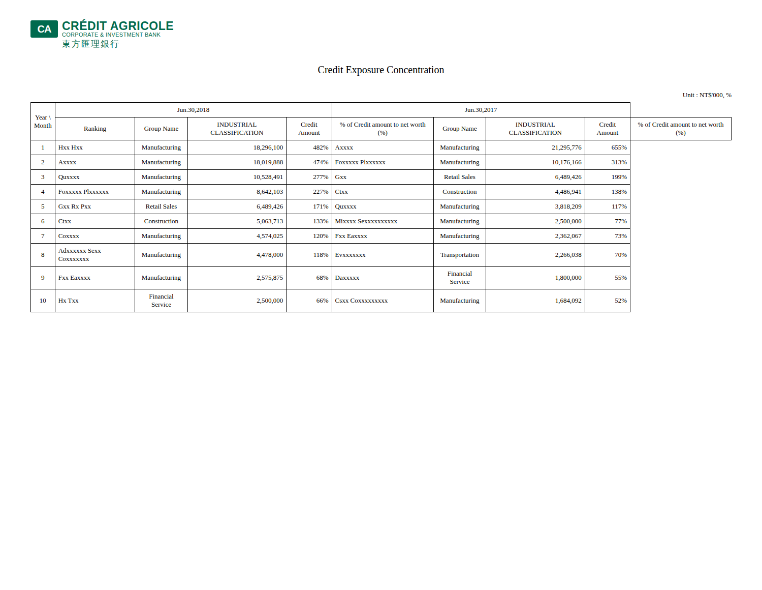CA
CRÉDIT AGRICOLE
CORPORATE & INVESTMENT BANK
東方匯理銀行
Credit Exposure Concentration
Unit : NT$'000, %
| Year \ Month | Jun.30,2018 | Jun.30,2017 |
| --- | --- | --- |
| Ranking | Group Name | INDUSTRIAL CLASSIFICATION | Credit Amount | % of Credit amount to net worth (%) | Group Name | INDUSTRIAL CLASSIFICATION | Credit Amount | % of Credit amount to net worth (%) |
| 1 | Hxx Hxx | Manufacturing | 18,296,100 | 482% | Axxxx | Manufacturing | 21,295,776 | 655% |
| 2 | Axxxx | Manufacturing | 18,019,888 | 474% | Foxxxxx Plxxxxxx | Manufacturing | 10,176,166 | 313% |
| 3 | Quxxxx | Manufacturing | 10,528,491 | 277% | Gxx | Retail Sales | 6,489,426 | 199% |
| 4 | Foxxxxx Plxxxxxx | Manufacturing | 8,642,103 | 227% | Ctxx | Construction | 4,486,941 | 138% |
| 5 | Gxx Rx Pxx | Retail Sales | 6,489,426 | 171% | Quxxxx | Manufacturing | 3,818,209 | 117% |
| 6 | Ctxx | Construction | 5,063,713 | 133% | Mixxxx Sexxxxxxxxxx | Manufacturing | 2,500,000 | 77% |
| 7 | Coxxxx | Manufacturing | 4,574,025 | 120% | Fxx Eaxxxx | Manufacturing | 2,362,067 | 73% |
| 8 | Adxxxxxx Sexx Coxxxxxxx | Manufacturing | 4,478,000 | 118% | Evxxxxxxx | Transportation | 2,266,038 | 70% |
| 9 | Fxx Eaxxxx | Manufacturing | 2,575,875 | 68% | Daxxxxx | Financial Service | 1,800,000 | 55% |
| 10 | Hx Txx | Financial Service | 2,500,000 | 66% | Csxx Coxxxxxxxxx | Manufacturing | 1,684,092 | 52% |